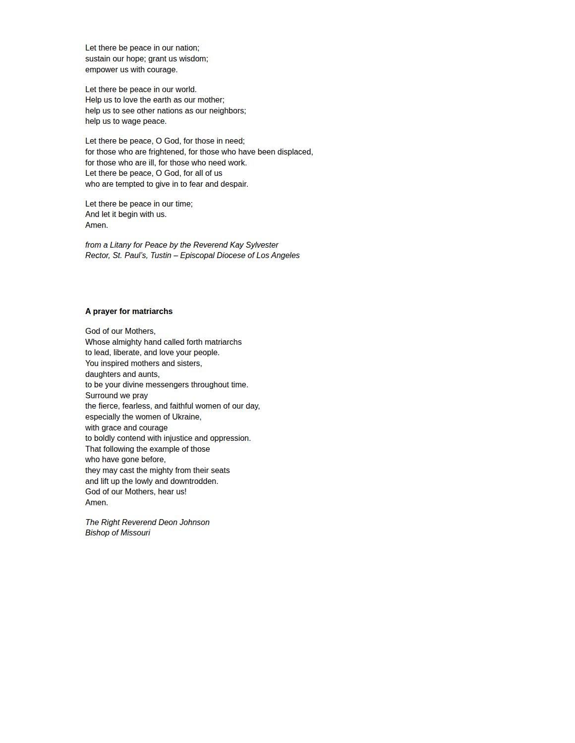Let there be peace in our nation;
sustain our hope; grant us wisdom;
empower us with courage.
Let there be peace in our world.
Help us to love the earth as our mother;
help us to see other nations as our neighbors;
help us to wage peace.
Let there be peace, O God, for those in need;
for those who are frightened, for those who have been displaced,
for those who are ill, for those who need work.
Let there be peace, O God, for all of us
who are tempted to give in to fear and despair.
Let there be peace in our time;
And let it begin with us.
Amen.
from a Litany for Peace by the Reverend Kay Sylvester
Rector, St. Paul’s, Tustin – Episcopal Diocese of Los Angeles
A prayer for matriarchs
God of our Mothers,
Whose almighty hand called forth matriarchs
to lead, liberate, and love your people.
You inspired mothers and sisters,
daughters and aunts,
to be your divine messengers throughout time.
Surround we pray
the fierce, fearless, and faithful women of our day,
especially the women of Ukraine,
with grace and courage
to boldly contend with injustice and oppression.
That following the example of those
who have gone before,
they may cast the mighty from their seats
and lift up the lowly and downtrodden.
God of our Mothers, hear us!
Amen.
The Right Reverend Deon Johnson
Bishop of Missouri